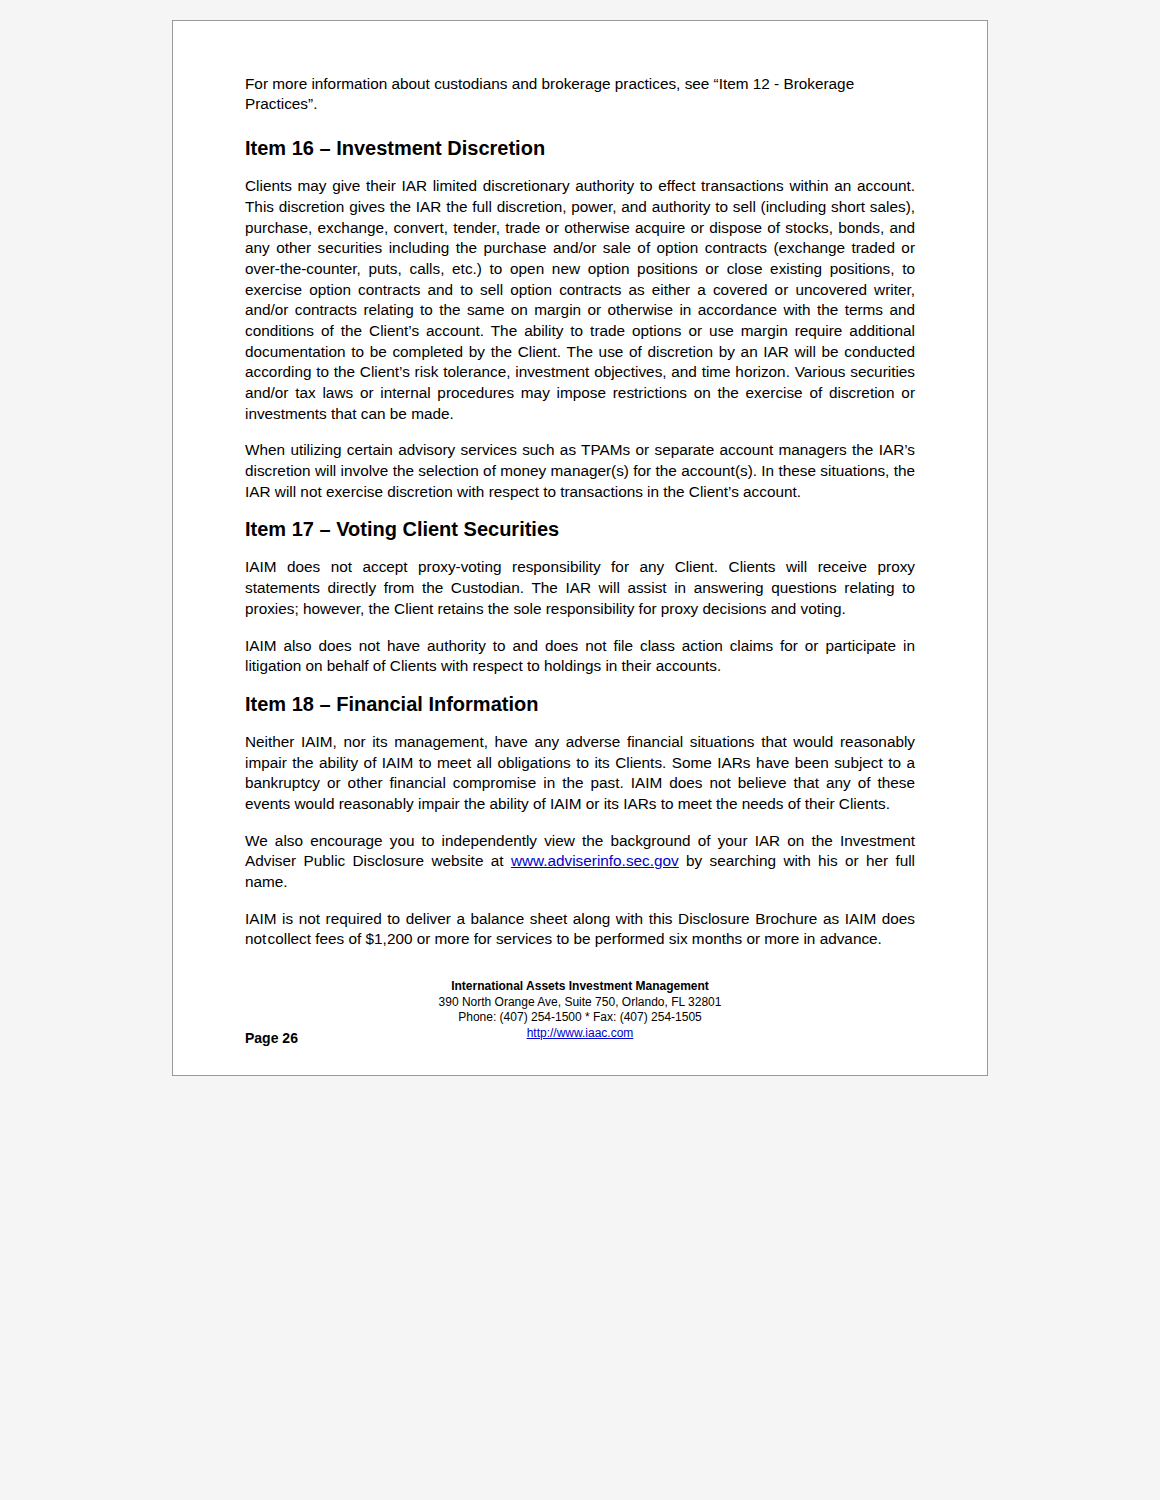For more information about custodians and brokerage practices, see “Item 12 - Brokerage Practices”.
Item 16 – Investment Discretion
Clients may give their IAR limited discretionary authority to effect transactions within an account. This discretion gives the IAR the full discretion, power, and authority to sell (including short sales), purchase, exchange, convert, tender, trade or otherwise acquire or dispose of stocks, bonds, and any other securities including the purchase and/or sale of option contracts (exchange traded or over-the-counter, puts, calls, etc.) to open new option positions or close existing positions, to exercise option contracts and to sell option contracts as either a covered or uncovered writer, and/or contracts relating to the same on margin or otherwise in accordance with the terms and conditions of the Client’s account. The ability to trade options or use margin require additional documentation to be completed by the Client. The use of discretion by an IAR will be conducted according to the Client’s risk tolerance, investment objectives, and time horizon. Various securities and/or tax laws or internal procedures may impose restrictions on the exercise of discretion or investments that can be made.
When utilizing certain advisory services such as TPAMs or separate account managers the IAR’s discretion will involve the selection of money manager(s) for the account(s). In these situations, the IAR will not exercise discretion with respect to transactions in the Client’s account.
Item 17 – Voting Client Securities
IAIM does not accept proxy-voting responsibility for any Client. Clients will receive proxy statements directly from the Custodian. The IAR will assist in answering questions relating to proxies; however, the Client retains the sole responsibility for proxy decisions and voting.
IAIM also does not have authority to and does not file class action claims for or participate in litigation on behalf of Clients with respect to holdings in their accounts.
Item 18 – Financial Information
Neither IAIM, nor its management, have any adverse financial situations that would reasonably impair the ability of IAIM to meet all obligations to its Clients. Some IARs have been subject to a bankruptcy or other financial compromise in the past. IAIM does not believe that any of these events would reasonably impair the ability of IAIM or its IARs to meet the needs of their Clients.
We also encourage you to independently view the background of your IAR on the Investment Adviser Public Disclosure website at www.adviserinfo.sec.gov by searching with his or her full name.
IAIM is not required to deliver a balance sheet along with this Disclosure Brochure as IAIM does not collect fees of $1,200 or more for services to be performed six months or more in advance.
International Assets Investment Management
390 North Orange Ave, Suite 750, Orlando, FL 32801
Phone: (407) 254-1500 * Fax: (407) 254-1505
http://www.iaac.com
Page 26